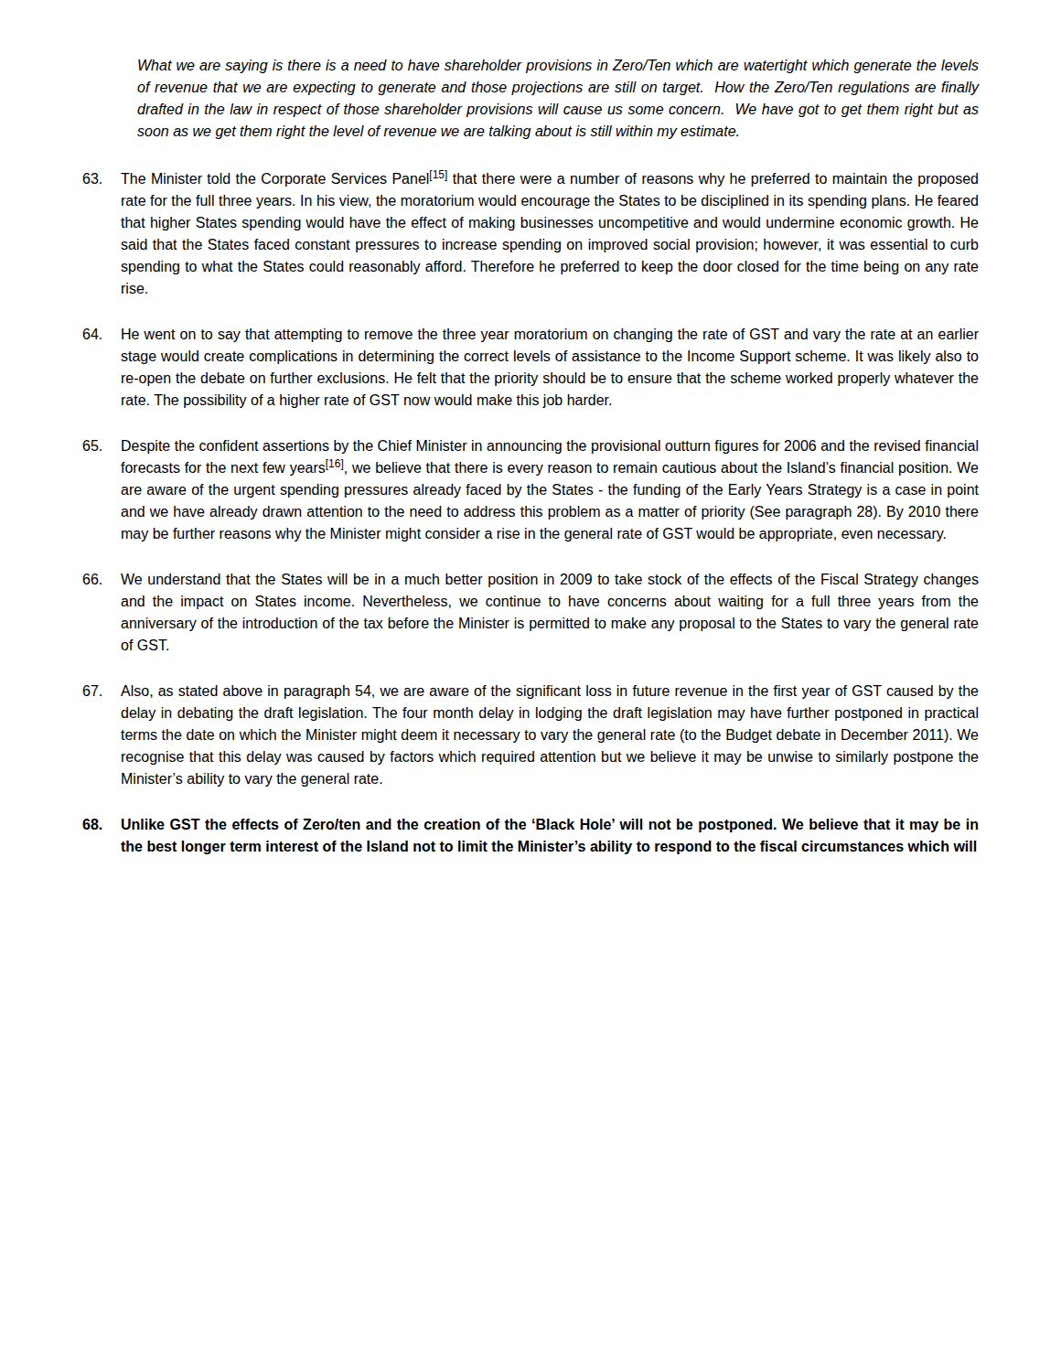What we are saying is there is a need to have shareholder provisions in Zero/Ten which are watertight which generate the levels of revenue that we are expecting to generate and those projections are still on target. How the Zero/Ten regulations are finally drafted in the law in respect of those shareholder provisions will cause us some concern. We have got to get them right but as soon as we get them right the level of revenue we are talking about is still within my estimate.
The Minister told the Corporate Services Panel[15] that there were a number of reasons why he preferred to maintain the proposed rate for the full three years. In his view, the moratorium would encourage the States to be disciplined in its spending plans. He feared that higher States spending would have the effect of making businesses uncompetitive and would undermine economic growth. He said that the States faced constant pressures to increase spending on improved social provision; however, it was essential to curb spending to what the States could reasonably afford. Therefore he preferred to keep the door closed for the time being on any rate rise.
He went on to say that attempting to remove the three year moratorium on changing the rate of GST and vary the rate at an earlier stage would create complications in determining the correct levels of assistance to the Income Support scheme. It was likely also to re-open the debate on further exclusions. He felt that the priority should be to ensure that the scheme worked properly whatever the rate. The possibility of a higher rate of GST now would make this job harder.
Despite the confident assertions by the Chief Minister in announcing the provisional outturn figures for 2006 and the revised financial forecasts for the next few years[16], we believe that there is every reason to remain cautious about the Island’s financial position. We are aware of the urgent spending pressures already faced by the States - the funding of the Early Years Strategy is a case in point and we have already drawn attention to the need to address this problem as a matter of priority (See paragraph 28). By 2010 there may be further reasons why the Minister might consider a rise in the general rate of GST would be appropriate, even necessary.
We understand that the States will be in a much better position in 2009 to take stock of the effects of the Fiscal Strategy changes and the impact on States income. Nevertheless, we continue to have concerns about waiting for a full three years from the anniversary of the introduction of the tax before the Minister is permitted to make any proposal to the States to vary the general rate of GST.
Also, as stated above in paragraph 54, we are aware of the significant loss in future revenue in the first year of GST caused by the delay in debating the draft legislation. The four month delay in lodging the draft legislation may have further postponed in practical terms the date on which the Minister might deem it necessary to vary the general rate (to the Budget debate in December 2011). We recognise that this delay was caused by factors which required attention but we believe it may be unwise to similarly postpone the Minister’s ability to vary the general rate.
Unlike GST the effects of Zero/ten and the creation of the ‘Black Hole’ will not be postponed. We believe that it may be in the best longer term interest of the Island not to limit the Minister’s ability to respond to the fiscal circumstances which will